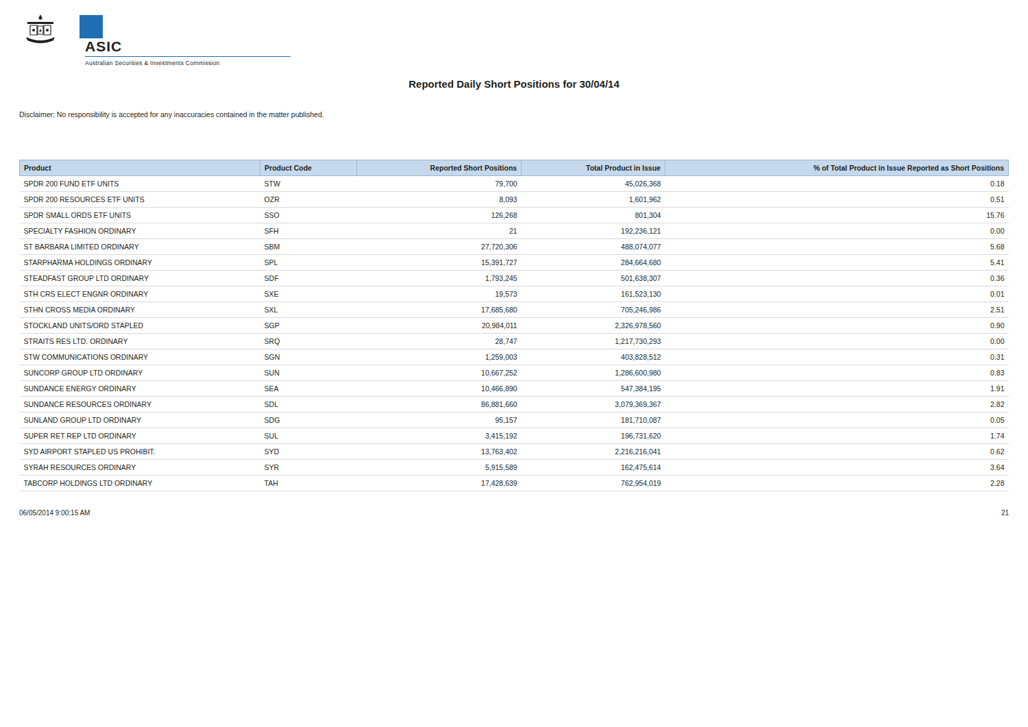ASIC
Australian Securities & Investments Commission
Reported Daily Short Positions for 30/04/14
Disclaimer: No responsibility is accepted for any inaccuracies contained in the matter published.
| Product | Product Code | Reported Short Positions | Total Product in Issue | % of Total Product in Issue Reported as Short Positions |
| --- | --- | --- | --- | --- |
| SPDR 200 FUND ETF UNITS | STW | 79,700 | 45,026,368 | 0.18 |
| SPDR 200 RESOURCES ETF UNITS | OZR | 8,093 | 1,601,962 | 0.51 |
| SPDR SMALL ORDS ETF UNITS | SSO | 126,268 | 801,304 | 15.76 |
| SPECIALTY FASHION ORDINARY | SFH | 21 | 192,236,121 | 0.00 |
| ST BARBARA LIMITED ORDINARY | SBM | 27,720,306 | 488,074,077 | 5.68 |
| STARPHARMA HOLDINGS ORDINARY | SPL | 15,391,727 | 284,664,680 | 5.41 |
| STEADFAST GROUP LTD ORDINARY | SDF | 1,793,245 | 501,638,307 | 0.36 |
| STH CRS ELECT ENGNR ORDINARY | SXE | 19,573 | 161,523,130 | 0.01 |
| STHN CROSS MEDIA ORDINARY | SXL | 17,685,680 | 705,246,986 | 2.51 |
| STOCKLAND UNITS/ORD STAPLED | SGP | 20,984,011 | 2,326,978,560 | 0.90 |
| STRAITS RES LTD. ORDINARY | SRQ | 28,747 | 1,217,730,293 | 0.00 |
| STW COMMUNICATIONS ORDINARY | SGN | 1,259,003 | 403,828,512 | 0.31 |
| SUNCORP GROUP LTD ORDINARY | SUN | 10,667,252 | 1,286,600,980 | 0.83 |
| SUNDANCE ENERGY ORDINARY | SEA | 10,466,890 | 547,384,195 | 1.91 |
| SUNDANCE RESOURCES ORDINARY | SDL | 86,881,660 | 3,079,369,367 | 2.82 |
| SUNLAND GROUP LTD ORDINARY | SDG | 95,157 | 181,710,087 | 0.05 |
| SUPER RET REP LTD ORDINARY | SUL | 3,415,192 | 196,731,620 | 1.74 |
| SYD AIRPORT STAPLED US PROHIBIT. | SYD | 13,763,402 | 2,216,216,041 | 0.62 |
| SYRAH RESOURCES ORDINARY | SYR | 5,915,589 | 162,475,614 | 3.64 |
| TABCORP HOLDINGS LTD ORDINARY | TAH | 17,428,639 | 762,954,019 | 2.28 |
06/05/2014 9:00:15 AM 21